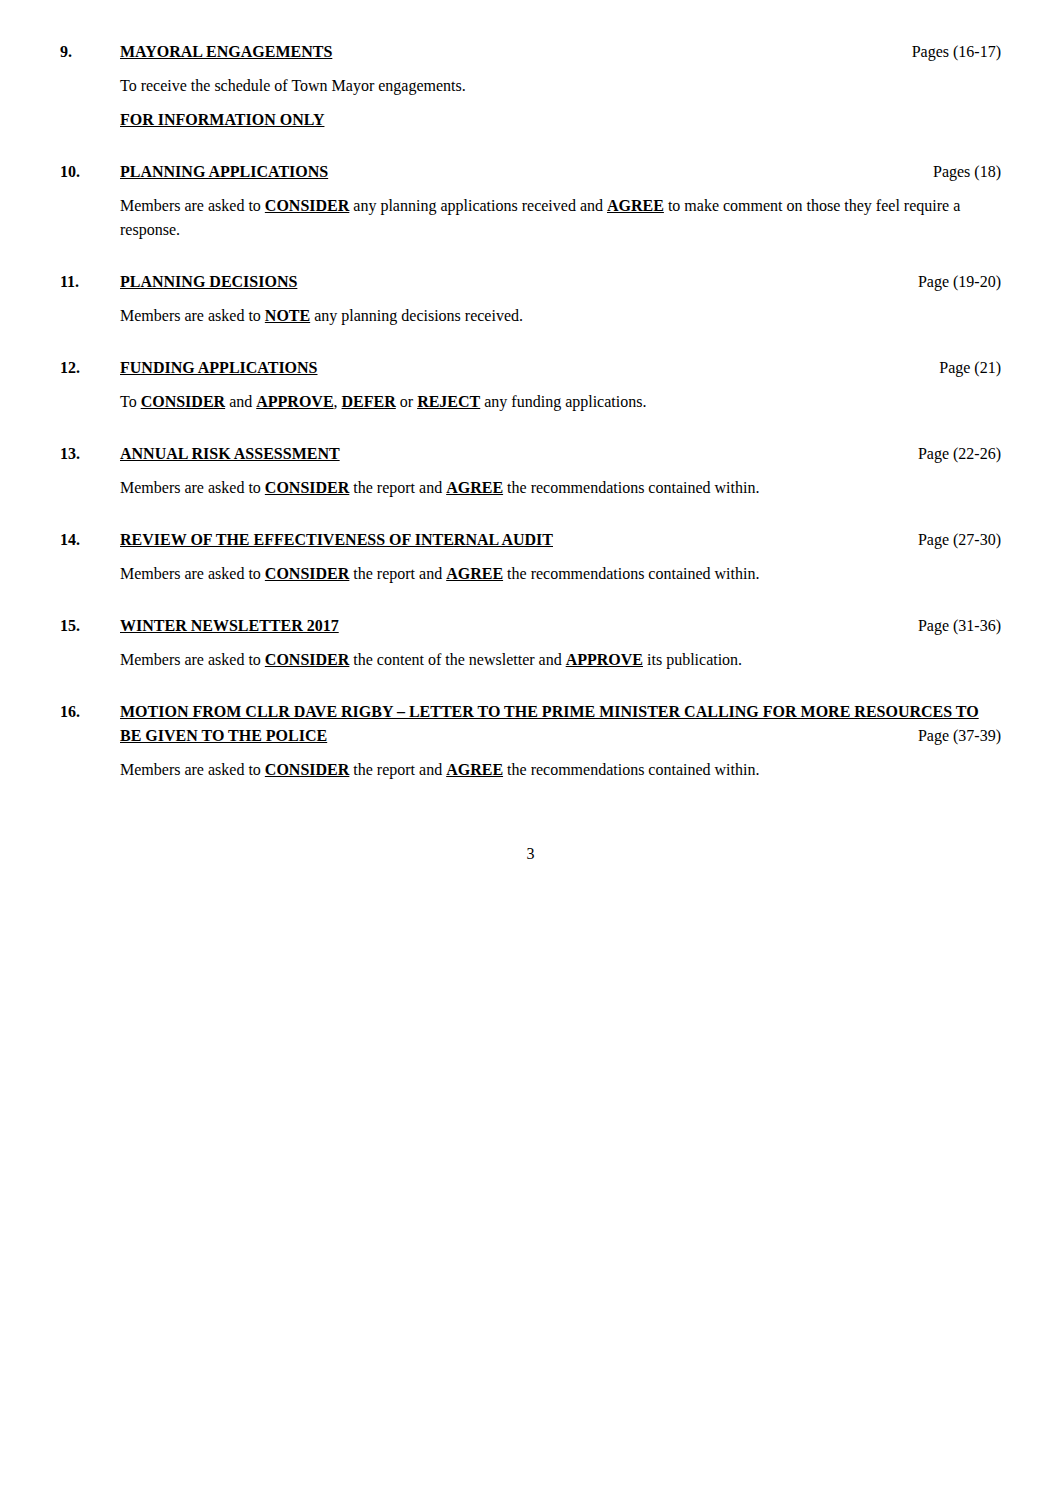9.
Mayoral Engagements
Pages (16-17)
To receive the schedule of Town Mayor engagements.
FOR INFORMATION ONLY
10.
Planning Applications
Pages (18)
Members are asked to CONSIDER any planning applications received and AGREE to make comment on those they feel require a response.
11.
Planning Decisions
Page (19-20)
Members are asked to NOTE any planning decisions received.
12.
Funding Applications
Page (21)
To CONSIDER and APPROVE, DEFER or REJECT any funding applications.
13.
Annual Risk Assessment
Page (22-26)
Members are asked to CONSIDER the report and AGREE the recommendations contained within.
14.
Review of the Effectiveness of Internal Audit
Page (27-30)
Members are asked to CONSIDER the report and AGREE the recommendations contained within.
15.
Winter Newsletter 2017
Page (31-36)
Members are asked to CONSIDER the content of the newsletter and APPROVE its publication.
16.
Motion from Cllr Dave Rigby – Letter to the Prime Minister calling for more resources to be given to the Police Page (37-39)
Members are asked to CONSIDER the report and AGREE the recommendations contained within.
3